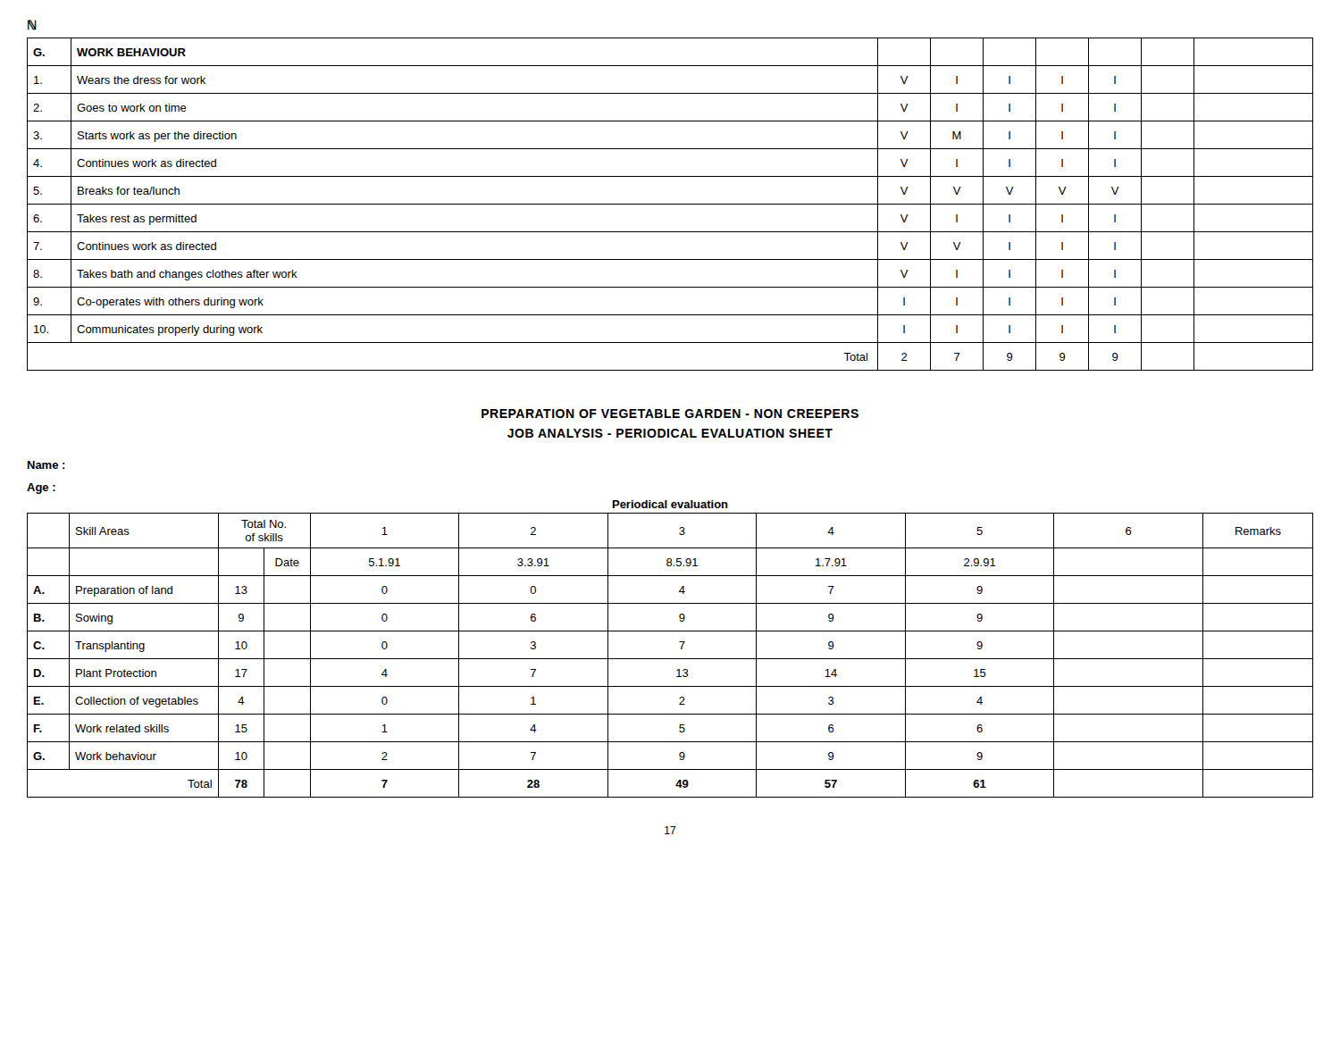ℕ
| G. | WORK BEHAVIOUR | | | | | | | |
| 1. | Wears the dress for work | V | I | I | I | I | | |
| 2. | Goes to work on time | V | I | I | I | I | | |
| 3. | Starts work as per the direction | V | M | I | I | I | | |
| 4. | Continues work as directed | V | I | I | I | I | | |
| 5. | Breaks for tea/lunch | V | V | V | V | V | | |
| 6. | Takes rest as permitted | V | I | I | I | I | | |
| 7. | Continues work as directed | V | V | I | I | I | | |
| 8. | Takes bath and changes clothes after work | V | I | I | I | I | | |
| 9. | Co-operates with others during work | I | I | I | I | I | | |
| 10. | Communicates properly during work | I | I | I | I | I | | |
| | Total | 2 | 7 | 9 | 9 | 9 | | |
PREPARATION OF VEGETABLE GARDEN - NON CREEPERS
JOB ANALYSIS - PERIODICAL EVALUATION SHEET
Name :
Age :
Periodical evaluation
| | Skill Areas | Total No. of skills | 1 | 2 | 3 | 4 | 5 | 6 | Remarks |
| | | | Date | 5.1.91 | 3.3.91 | 8.5.91 | 1.7.91 | 2.9.91 | | |
| A. | Preparation of land | 13 | | 0 | 0 | 4 | 7 | 9 | | |
| B. | Sowing | 9 | | 0 | 6 | 9 | 9 | 9 | | |
| C. | Transplanting | 10 | | 0 | 3 | 7 | 9 | 9 | | |
| D. | Plant Protection | 17 | | 4 | 7 | 13 | 14 | 15 | | |
| E. | Collection of vegetables | 4 | | 0 | 1 | 2 | 3 | 4 | | |
| F. | Work related skills | 15 | | 1 | 4 | 5 | 6 | 6 | | |
| G. | Work behaviour | 10 | | 2 | 7 | 9 | 9 | 9 | | |
| | Total | 78 | | 7 | 28 | 49 | 57 | 61 | | |
17